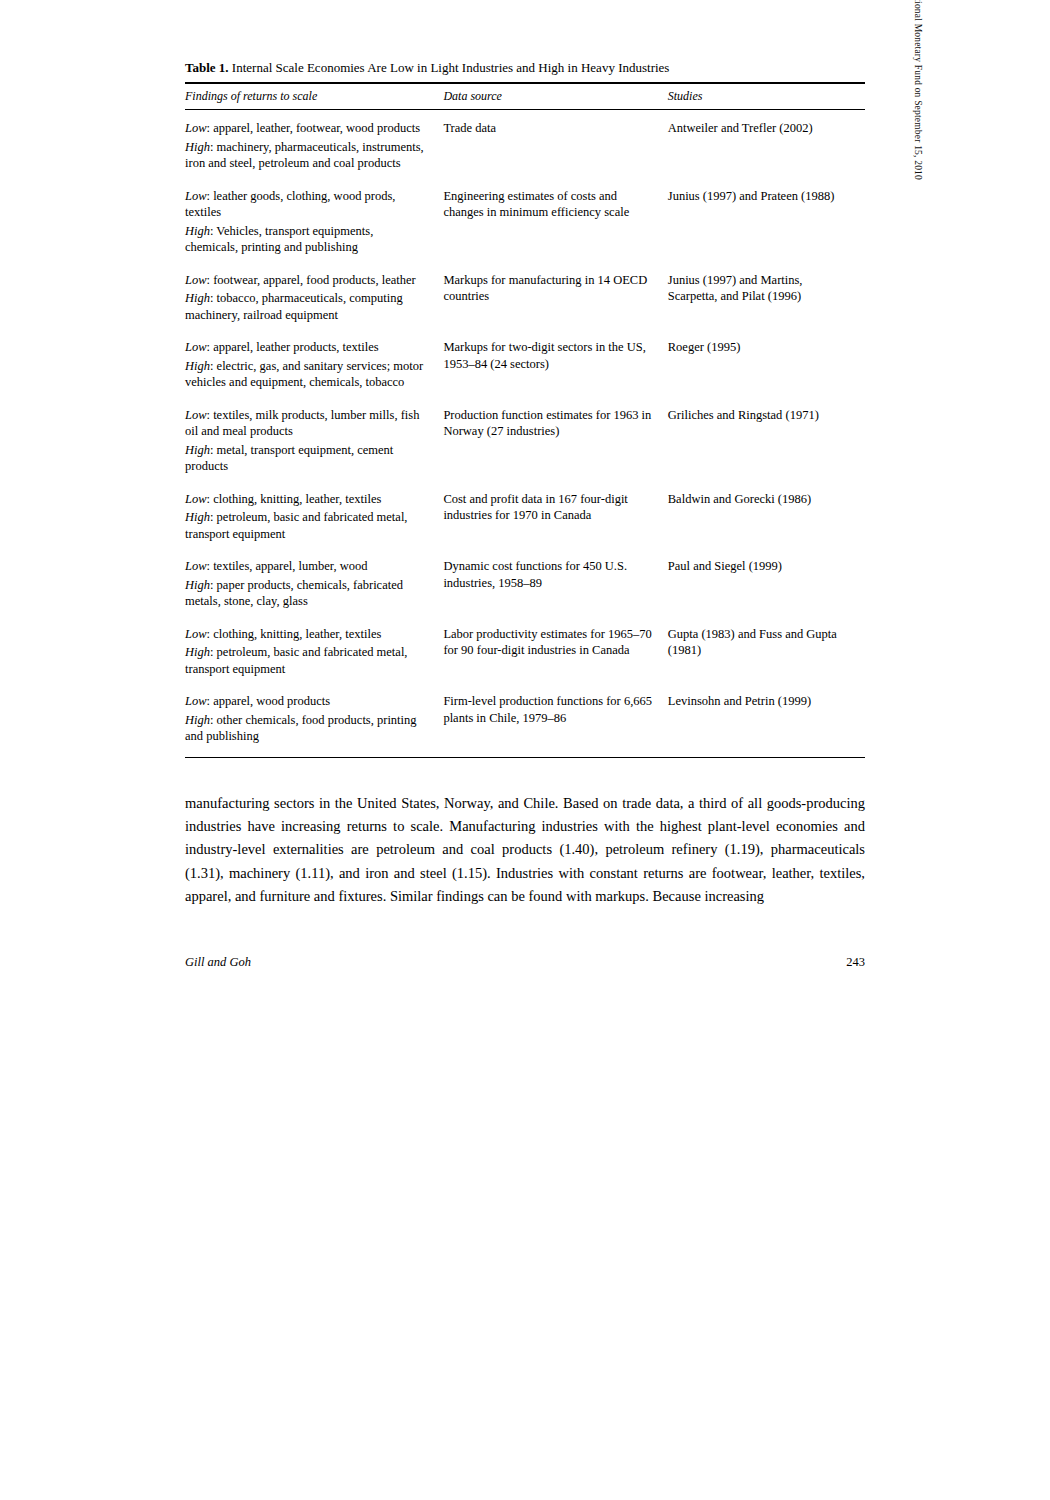Downloaded from wbro.oxfordjournals.org at International Monetary Fund on September 15, 2010
Table 1. Internal Scale Economies Are Low in Light Industries and High in Heavy Industries
| Findings of returns to scale | Data source | Studies |
| --- | --- | --- |
| Low : apparel, leather, footwear, wood products High : machinery, pharmaceuticals, instruments, iron and steel, petroleum and coal products | Trade data | Antweiler and Trefler (2002) |
| Low : leather goods, clothing, wood prods, textiles High : Vehicles, transport equipments, chemicals, printing and publishing | Engineering estimates of costs and changes in minimum efficiency scale | Junius (1997) and Prateen (1988) |
| Low : footwear, apparel, food products, leather High : tobacco, pharmaceuticals, computing machinery, railroad equipment | Markups for manufacturing in 14 OECD countries | Junius (1997) and Martins, Scarpetta, and Pilat (1996) |
| Low : apparel, leather products, textiles High : electric, gas, and sanitary services; motor vehicles and equipment, chemicals, tobacco | Markups for two-digit sectors in the US, 1953–84 (24 sectors) | Roeger (1995) |
| Low : textiles, milk products, lumber mills, fish oil and meal products High : metal, transport equipment, cement products | Production function estimates for 1963 in Norway (27 industries) | Griliches and Ringstad (1971) |
| Low : clothing, knitting, leather, textiles High : petroleum, basic and fabricated metal, transport equipment | Cost and profit data in 167 four-digit industries for 1970 in Canada | Baldwin and Gorecki (1986) |
| Low : textiles, apparel, lumber, wood High : paper products, chemicals, fabricated metals, stone, clay, glass | Dynamic cost functions for 450 U.S. industries, 1958–89 | Paul and Siegel (1999) |
| Low : clothing, knitting, leather, textiles High : petroleum, basic and fabricated metal, transport equipment | Labor productivity estimates for 1965–70 for 90 four-digit industries in Canada | Gupta (1983) and Fuss and Gupta (1981) |
| Low : apparel, wood products High : other chemicals, food products, printing and publishing | Firm-level production functions for 6,665 plants in Chile, 1979–86 | Levinsohn and Petrin (1999) |
manufacturing sectors in the United States, Norway, and Chile. Based on trade data, a third of all goods-producing industries have increasing returns to scale. Manufacturing industries with the highest plant-level economies and industry-level externalities are petroleum and coal products (1.40), petroleum refinery (1.19), pharmaceuticals (1.31), machinery (1.11), and iron and steel (1.15). Industries with constant returns are footwear, leather, textiles, apparel, and furniture and fixtures. Similar findings can be found with markups. Because increasing
Gill and Goh 243